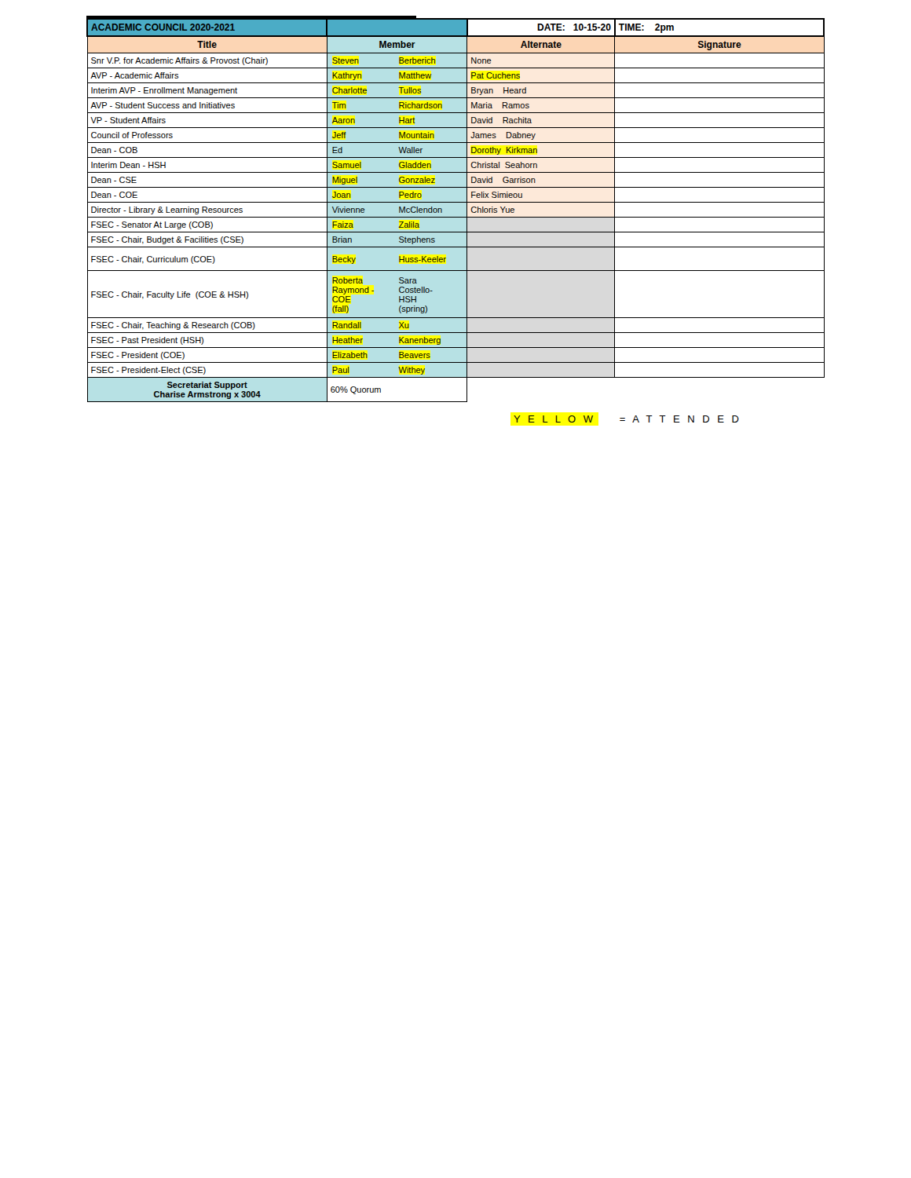| ACADEMIC COUNCIL 2020-2021 | | DATE: 10-15-20 | TIME: 2pm |
| Title | Member | Alternate | Signature |
| Snr V.P. for Academic Affairs & Provost (Chair) | / Steven / Berberich / | None | |
| AVP - Academic Affairs | / Kathryn / Matthew / | Pat Cuchens | |
| Interim AVP - Enrollment Management | / Charlotte / Tullos / | Bryan Heard | |
| AVP - Student Success and Initiatives | / Tim / Richardson / | Maria Ramos | |
| VP - Student Affairs | / Aaron / Hart / | David Rachita | |
| Council of Professors | / Jeff / Mountain / | James Dabney | |
| Dean - COB | / Ed / Waller / | Dorothy Kirkman | |
| Interim Dean - HSH | / Samuel / Gladden / | Christal Seahorn | |
| Dean - CSE | / Miguel / Gonzalez / | David Garrison | |
| Dean - COE | / Joan / Pedro / | Felix Simieou | |
| Director - Library & Learning Resources | / Vivienne / McClendon / | Chloris Yue | |
| FSEC - Senator At Large (COB) | / Faiza / Zalila / | | |
| FSEC - Chair, Budget & Facilities (CSE) | / Brian / Stephens / | | |
| FSEC - Chair, Curriculum (COE) | / Becky / Huss-Keeler / | | |
| FSEC - Chair, Faculty Life (COE & HSH) | / Roberta Raymond - COE (fall) / Sara Costello- HSH (spring) / | | |
| FSEC - Chair, Teaching & Research (COB) | / Randall / Xu / | | |
| FSEC - Past President (HSH) | / Heather / Kanenberg / | | |
| FSEC - President (COE) | / Elizabeth / Beavers / | | |
| FSEC - President-Elect (CSE) | / Paul / Withey / | | |
| Secretariat Support Charise Armstrong x 3004 | 60% Quorum | | |
Y E L L O W = A T T E N D E D